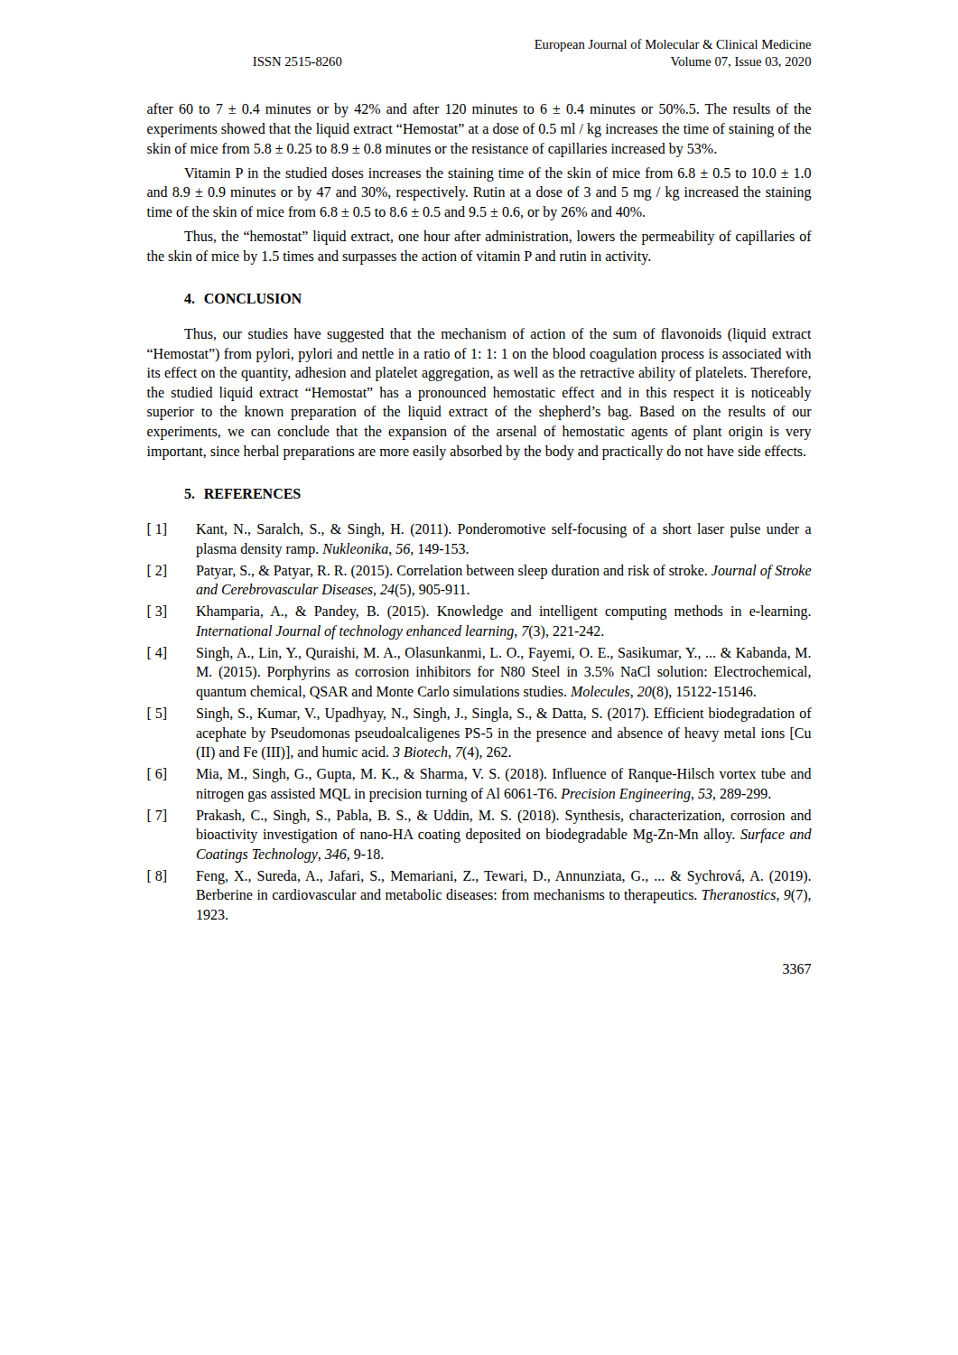European Journal of Molecular & Clinical Medicine
ISSN 2515-8260 Volume 07, Issue 03, 2020
after 60 to 7 ± 0.4 minutes or by 42% and after 120 minutes to 6 ± 0.4 minutes or 50%.5. The results of the experiments showed that the liquid extract “Hemostat” at a dose of 0.5 ml / kg increases the time of staining of the skin of mice from 5.8 ± 0.25 to 8.9 ± 0.8 minutes or the resistance of capillaries increased by 53%.
Vitamin P in the studied doses increases the staining time of the skin of mice from 6.8 ± 0.5 to 10.0 ± 1.0 and 8.9 ± 0.9 minutes or by 47 and 30%, respectively. Rutin at a dose of 3 and 5 mg / kg increased the staining time of the skin of mice from 6.8 ± 0.5 to 8.6 ± 0.5 and 9.5 ± 0.6, or by 26% and 40%.
Thus, the “hemostat” liquid extract, one hour after administration, lowers the permeability of capillaries of the skin of mice by 1.5 times and surpasses the action of vitamin P and rutin in activity.
4. Conclusion
Thus, our studies have suggested that the mechanism of action of the sum of flavonoids (liquid extract “Hemostat”) from pylori, pylori and nettle in a ratio of 1: 1: 1 on the blood coagulation process is associated with its effect on the quantity, adhesion and platelet aggregation, as well as the retractive ability of platelets. Therefore, the studied liquid extract “Hemostat” has a pronounced hemostatic effect and in this respect it is noticeably superior to the known preparation of the liquid extract of the shepherd’s bag. Based on the results of our experiments, we can conclude that the expansion of the arsenal of hemostatic agents of plant origin is very important, since herbal preparations are more easily absorbed by the body and practically do not have side effects.
5. References
Kant, N., Saralch, S., & Singh, H. (2011). Ponderomotive self-focusing of a short laser pulse under a plasma density ramp. Nukleonika, 56, 149-153.
Patyar, S., & Patyar, R. R. (2015). Correlation between sleep duration and risk of stroke. Journal of Stroke and Cerebrovascular Diseases, 24(5), 905-911.
Khamparia, A., & Pandey, B. (2015). Knowledge and intelligent computing methods in e-learning. International Journal of technology enhanced learning, 7(3), 221-242.
Singh, A., Lin, Y., Quraishi, M. A., Olasunkanmi, L. O., Fayemi, O. E., Sasikumar, Y., ... & Kabanda, M. M. (2015). Porphyrins as corrosion inhibitors for N80 Steel in 3.5% NaCl solution: Electrochemical, quantum chemical, QSAR and Monte Carlo simulations studies. Molecules, 20(8), 15122-15146.
Singh, S., Kumar, V., Upadhyay, N., Singh, J., Singla, S., & Datta, S. (2017). Efficient biodegradation of acephate by Pseudomonas pseudoalcaligenes PS-5 in the presence and absence of heavy metal ions [Cu (II) and Fe (III)], and humic acid. 3 Biotech, 7(4), 262.
Mia, M., Singh, G., Gupta, M. K., & Sharma, V. S. (2018). Influence of Ranque-Hilsch vortex tube and nitrogen gas assisted MQL in precision turning of Al 6061-T6. Precision Engineering, 53, 289-299.
Prakash, C., Singh, S., Pabla, B. S., & Uddin, M. S. (2018). Synthesis, characterization, corrosion and bioactivity investigation of nano-HA coating deposited on biodegradable Mg-Zn-Mn alloy. Surface and Coatings Technology, 346, 9-18.
Feng, X., Sureda, A., Jafari, S., Memariani, Z., Tewari, D., Annunziata, G., ... & Sychrová, A. (2019). Berberine in cardiovascular and metabolic diseases: from mechanisms to therapeutics. Theranostics, 9(7), 1923.
3367